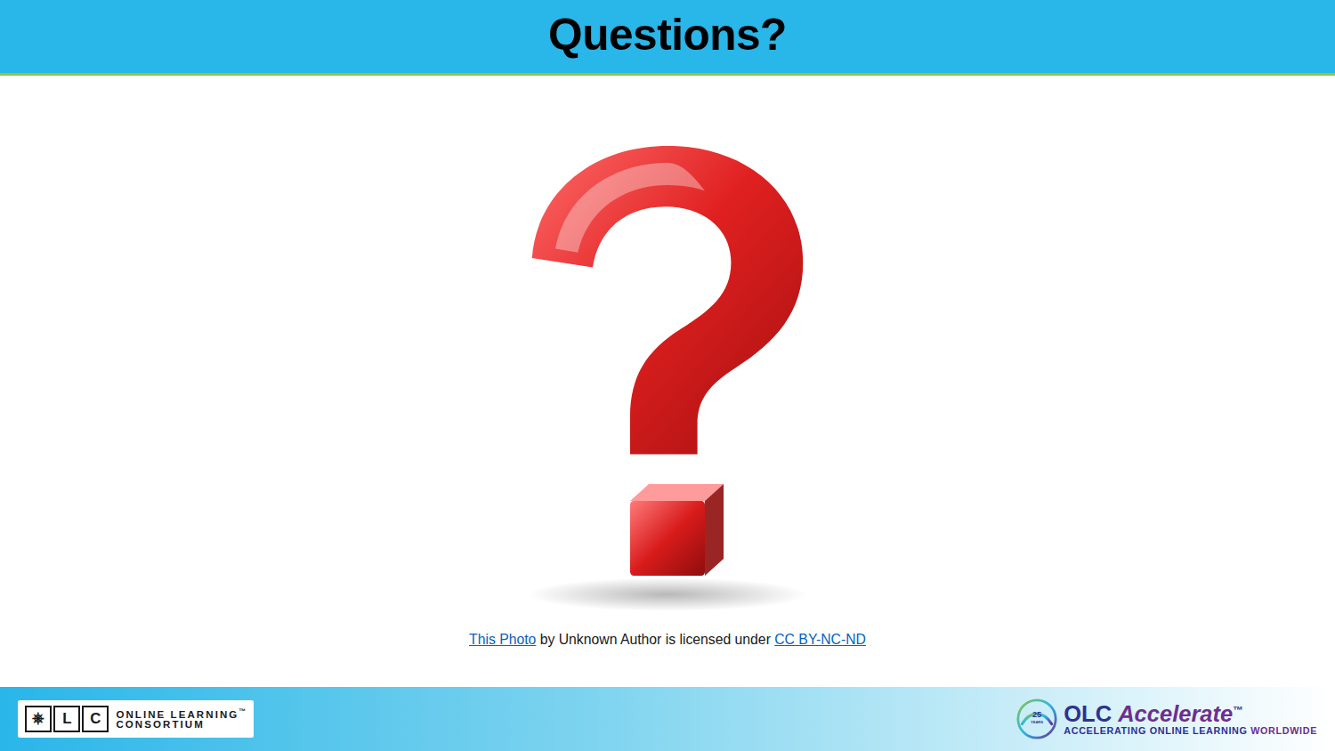Questions?
This Photo by Unknown Author is licensed under CC BY-NC-ND
⎈ L C
Online Learning™
Consortium
25 YEARS
OLC Accelerate™
Accelerating Online Learning Worldwide